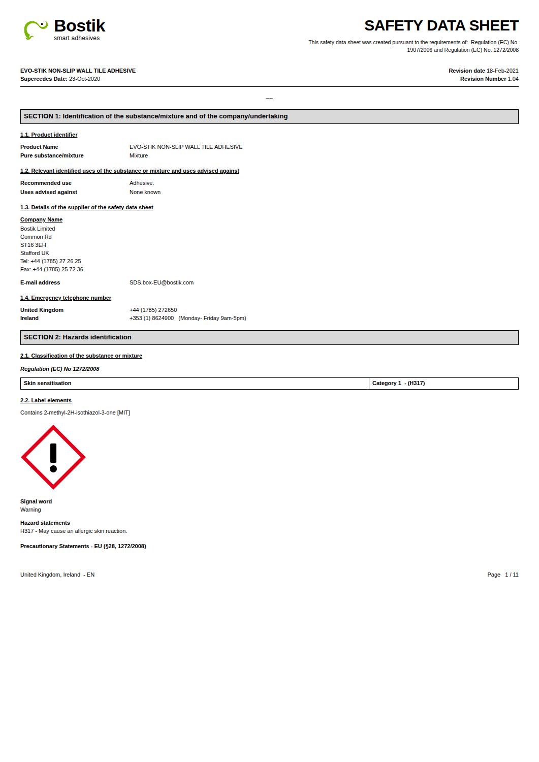Bostik
smart adhesives
SAFETY DATA SHEET
This safety data sheet was created pursuant to the requirements of: Regulation (EC) No. 1907/2006 and Regulation (EC) No. 1272/2008
EVO-STIK NON-SLIP WALL TILE ADHESIVE
Supercedes Date: 23-Oct-2020
Revision date 18-Feb-2021
Revision Number 1.04
__
SECTION 1: Identification of the substance/mixture and of the company/undertaking
1.1. Product identifier
Product Name
EVO-STIK NON-SLIP WALL TILE ADHESIVE
Pure substance/mixture
Mixture
1.2. Relevant identified uses of the substance or mixture and uses advised against
Recommended use
Adhesive.
Uses advised against
None known
1.3. Details of the supplier of the safety data sheet
Company Name
Bostik Limited
Common Rd
ST16 3EH
Stafford UK
Tel: +44 (1785) 27 26 25
Fax: +44 (1785) 25 72 36
E-mail address
SDS.box-EU@bostik.com
1.4. Emergency telephone number
United Kingdom
+44 (1785) 272650
Ireland
+353 (1) 8624900 (Monday- Friday 9am-5pm)
SECTION 2: Hazards identification
2.1. Classification of the substance or mixture
Regulation (EC) No 1272/2008
| Skin sensitisation | Category 1 - (H317) |
2.2. Label elements
Contains 2-methyl-2H-isothiazol-3-one [MIT]
Signal word
Warning
Hazard statements
H317 - May cause an allergic skin reaction.
Precautionary Statements - EU (§28, 1272/2008)
United Kingdom, Ireland - EN
Page 1 / 11